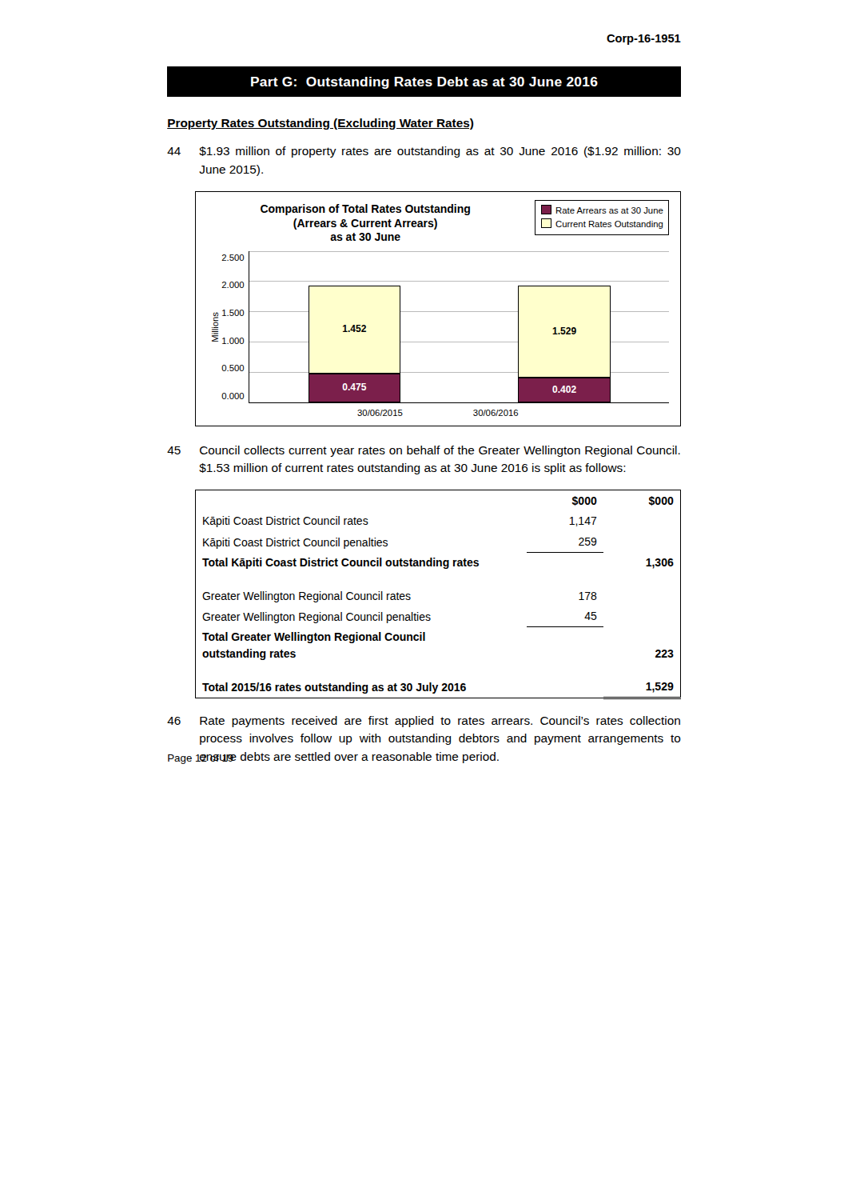Corp-16-1951
Part G: Outstanding Rates Debt as at 30 June 2016
Property Rates Outstanding (Excluding Water Rates)
44
$1.93 million of property rates are outstanding as at 30 June 2016 ($1.92 million: 30 June 2015).
Comparison of Total Rates Outstanding
(Arrears & Current Arrears)
as at 30 June
Rate Arrears as at 30 June
Current Rates Outstanding
Millions
2.500
2.000
1.500
1.000
0.500
0.000
1.452
0.475
1.529
0.402
30/06/2015 30/06/2016
45
Council collects current year rates on behalf of the Greater Wellington Regional Council. $1.53 million of current rates outstanding as at 30 June 2016 is split as follows:
| | $000 | $000 |
| Kāpiti Coast District Council rates | 1,147 | |
| Kāpiti Coast District Council penalties | 259 | |
| Total Kāpiti Coast District Council outstanding rates | | 1,306 |
| Greater Wellington Regional Council rates | 178 | |
| Greater Wellington Regional Council penalties | 45 | |
| Total Greater Wellington Regional Council outstanding rates | | 223 |
| Total 2015/16 rates outstanding as at 30 July 2016 | | 1,529 |
46
Rate payments received are first applied to rates arrears. Council’s rates collection process involves follow up with outstanding debtors and payment arrangements to ensure debts are settled over a reasonable time period.
Page 12 of 19